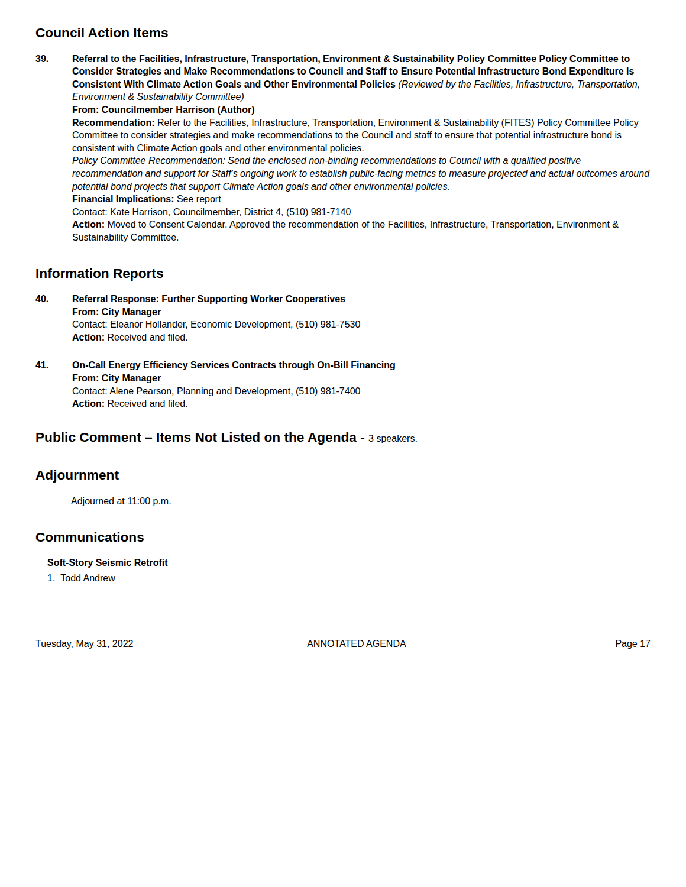Council Action Items
39.
Referral to the Facilities, Infrastructure, Transportation, Environment & Sustainability Policy Committee Policy Committee to Consider Strategies and Make Recommendations to Council and Staff to Ensure Potential Infrastructure Bond Expenditure Is Consistent With Climate Action Goals and Other Environmental Policies (Reviewed by the Facilities, Infrastructure, Transportation, Environment & Sustainability Committee)
From: Councilmember Harrison (Author)
Recommendation: Refer to the Facilities, Infrastructure, Transportation, Environment & Sustainability (FITES) Policy Committee Policy Committee to consider strategies and make recommendations to the Council and staff to ensure that potential infrastructure bond is consistent with Climate Action goals and other environmental policies.
Policy Committee Recommendation: Send the enclosed non-binding recommendations to Council with a qualified positive recommendation and support for Staff's ongoing work to establish public-facing metrics to measure projected and actual outcomes around potential bond projects that support Climate Action goals and other environmental policies.
Financial Implications: See report
Contact: Kate Harrison, Councilmember, District 4, (510) 981-7140
Action: Moved to Consent Calendar. Approved the recommendation of the Facilities, Infrastructure, Transportation, Environment & Sustainability Committee.
Information Reports
40.
Referral Response: Further Supporting Worker Cooperatives
From: City Manager
Contact: Eleanor Hollander, Economic Development, (510) 981-7530
Action: Received and filed.
41.
On-Call Energy Efficiency Services Contracts through On-Bill Financing
From: City Manager
Contact: Alene Pearson, Planning and Development, (510) 981-7400
Action: Received and filed.
Public Comment – Items Not Listed on the Agenda - 3 speakers.
Adjournment
Adjourned at 11:00 p.m.
Communications
Soft-Story Seismic Retrofit
1. Todd Andrew
Tuesday, May 31, 2022
ANNOTATED AGENDA
Page 17